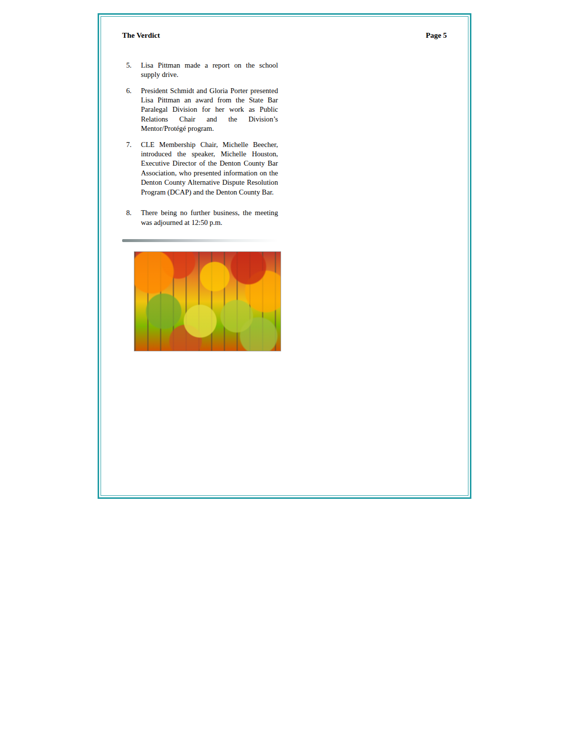The Verdict Page 5
Lisa Pittman made a report on the school supply drive.
President Schmidt and Gloria Porter presented Lisa Pittman an award from the State Bar Paralegal Division for her work as Public Relations Chair and the Division’s Mentor/Protégé program.
CLE Membership Chair, Michelle Beecher, introduced the speaker, Michelle Houston, Executive Director of the Denton County Bar Association, who presented information on the Denton County Alternative Dispute Resolution Program (DCAP) and the Denton County Bar.
There being no further business, the meeting was adjourned at 12:50 p.m.